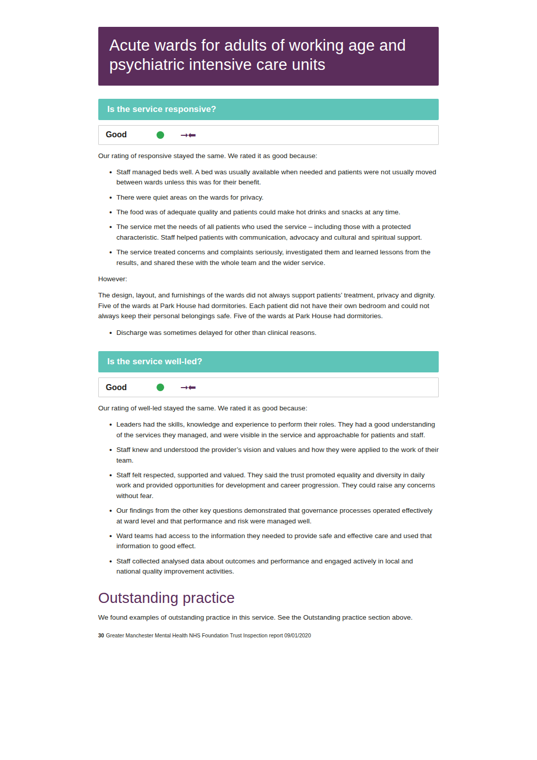Acute wards for adults of working age and psychiatric intensive care units
Is the service responsive?
Good ➞⬅
Our rating of responsive stayed the same. We rated it as good because:
Staff managed beds well. A bed was usually available when needed and patients were not usually moved between wards unless this was for their benefit.
There were quiet areas on the wards for privacy.
The food was of adequate quality and patients could make hot drinks and snacks at any time.
The service met the needs of all patients who used the service – including those with a protected characteristic. Staff helped patients with communication, advocacy and cultural and spiritual support.
The service treated concerns and complaints seriously, investigated them and learned lessons from the results, and shared these with the whole team and the wider service.
However:
The design, layout, and furnishings of the wards did not always support patients’ treatment, privacy and dignity. Five of the wards at Park House had dormitories. Each patient did not have their own bedroom and could not always keep their personal belongings safe. Five of the wards at Park House had dormitories.
Discharge was sometimes delayed for other than clinical reasons.
Is the service well-led?
Good ➞⬅
Our rating of well-led stayed the same. We rated it as good because:
Leaders had the skills, knowledge and experience to perform their roles. They had a good understanding of the services they managed, and were visible in the service and approachable for patients and staff.
Staff knew and understood the provider’s vision and values and how they were applied to the work of their team.
Staff felt respected, supported and valued. They said the trust promoted equality and diversity in daily work and provided opportunities for development and career progression. They could raise any concerns without fear.
Our findings from the other key questions demonstrated that governance processes operated effectively at ward level and that performance and risk were managed well.
Ward teams had access to the information they needed to provide safe and effective care and used that information to good effect.
Staff collected analysed data about outcomes and performance and engaged actively in local and national quality improvement activities.
Outstanding practice
We found examples of outstanding practice in this service. See the Outstanding practice section above.
30 Greater Manchester Mental Health NHS Foundation Trust Inspection report 09/01/2020